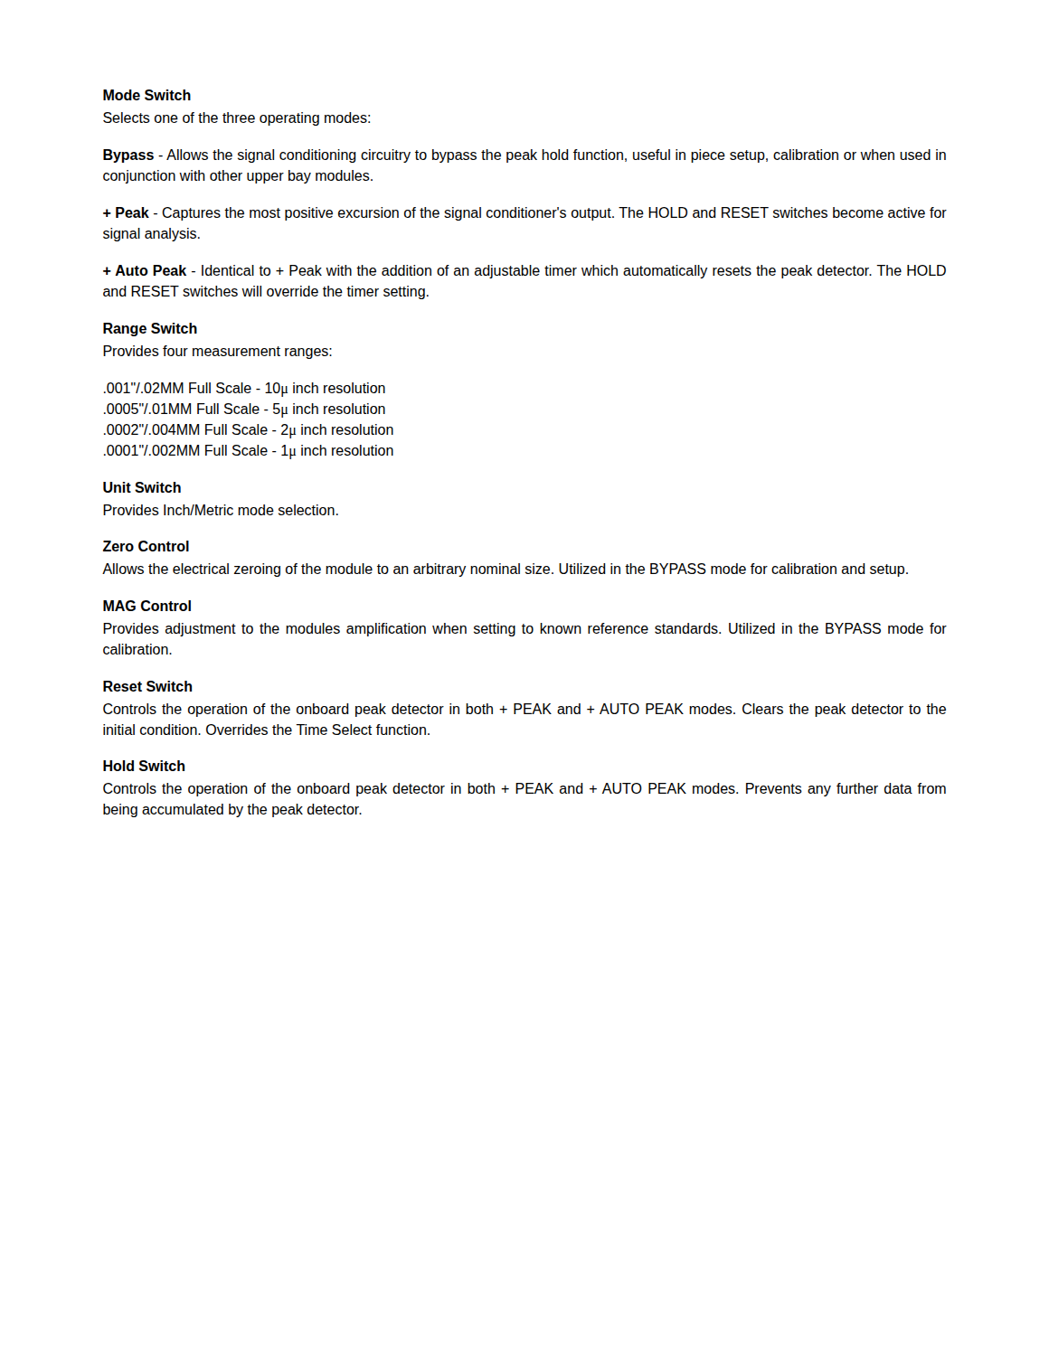Mode Switch
Selects one of the three operating modes:
Bypass - Allows the signal conditioning circuitry to bypass the peak hold function, useful in piece setup, calibration or when used in conjunction with other upper bay modules.
+ Peak - Captures the most positive excursion of the signal conditioner's output. The HOLD and RESET switches become active for signal analysis.
+ Auto Peak - Identical to + Peak with the addition of an adjustable timer which automatically resets the peak detector. The HOLD and RESET switches will override the timer setting.
Range Switch
Provides four measurement ranges:
.001"/.02MM Full Scale - 10μ inch resolution
.0005"/.01MM Full Scale - 5μ inch resolution
.0002"/.004MM Full Scale - 2μ inch resolution
.0001"/.002MM Full Scale - 1μ inch resolution
Unit Switch
Provides Inch/Metric mode selection.
Zero Control
Allows the electrical zeroing of the module to an arbitrary nominal size. Utilized in the BYPASS mode for calibration and setup.
MAG Control
Provides adjustment to the modules amplification when setting to known reference standards. Utilized in the BYPASS mode for calibration.
Reset Switch
Controls the operation of the onboard peak detector in both + PEAK and + AUTO PEAK modes. Clears the peak detector to the initial condition. Overrides the Time Select function.
Hold Switch
Controls the operation of the onboard peak detector in both + PEAK and + AUTO PEAK modes. Prevents any further data from being accumulated by the peak detector.